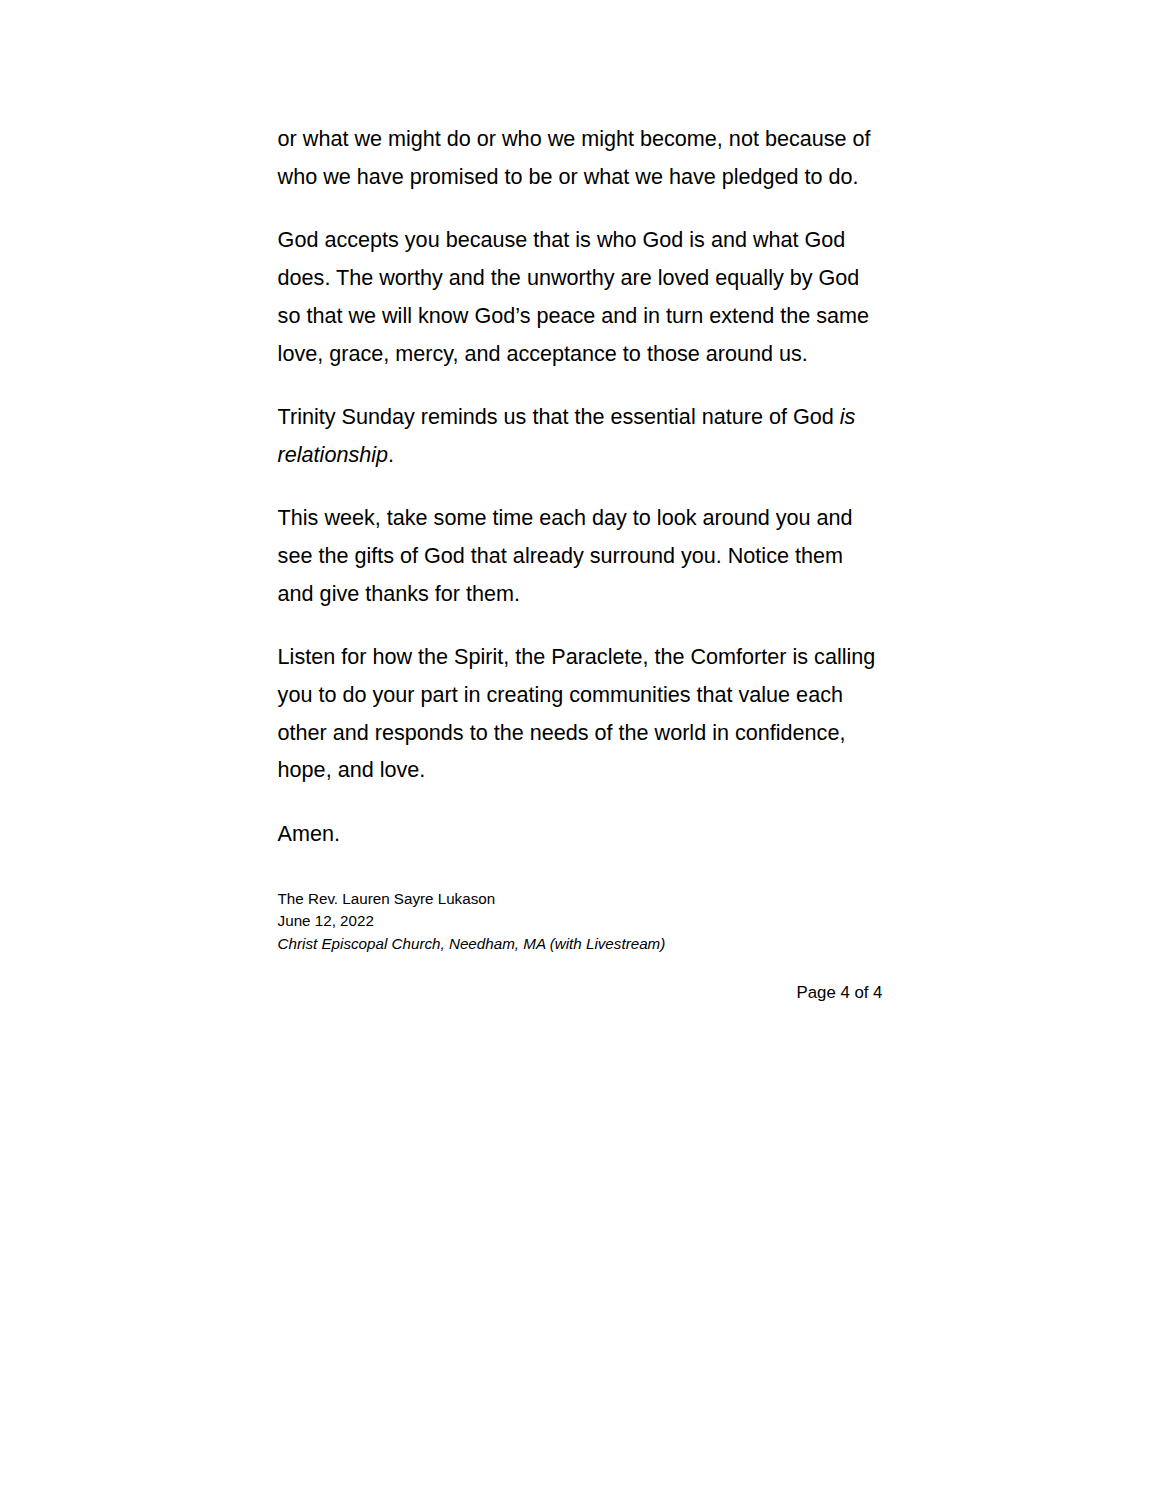or what we might do or who we might become, not because of who we have promised to be or what we have pledged to do.
God accepts you because that is who God is and what God does. The worthy and the unworthy are loved equally by God so that we will know God’s peace and in turn extend the same love, grace, mercy, and acceptance to those around us.
Trinity Sunday reminds us that the essential nature of God is relationship.
This week, take some time each day to look around you and see the gifts of God that already surround you. Notice them and give thanks for them.
Listen for how the Spirit, the Paraclete, the Comforter is calling you to do your part in creating communities that value each other and responds to the needs of the world in confidence, hope, and love.
Amen.
The Rev. Lauren Sayre Lukason
June 12, 2022
Christ Episcopal Church, Needham, MA (with Livestream)
Page 4 of 4